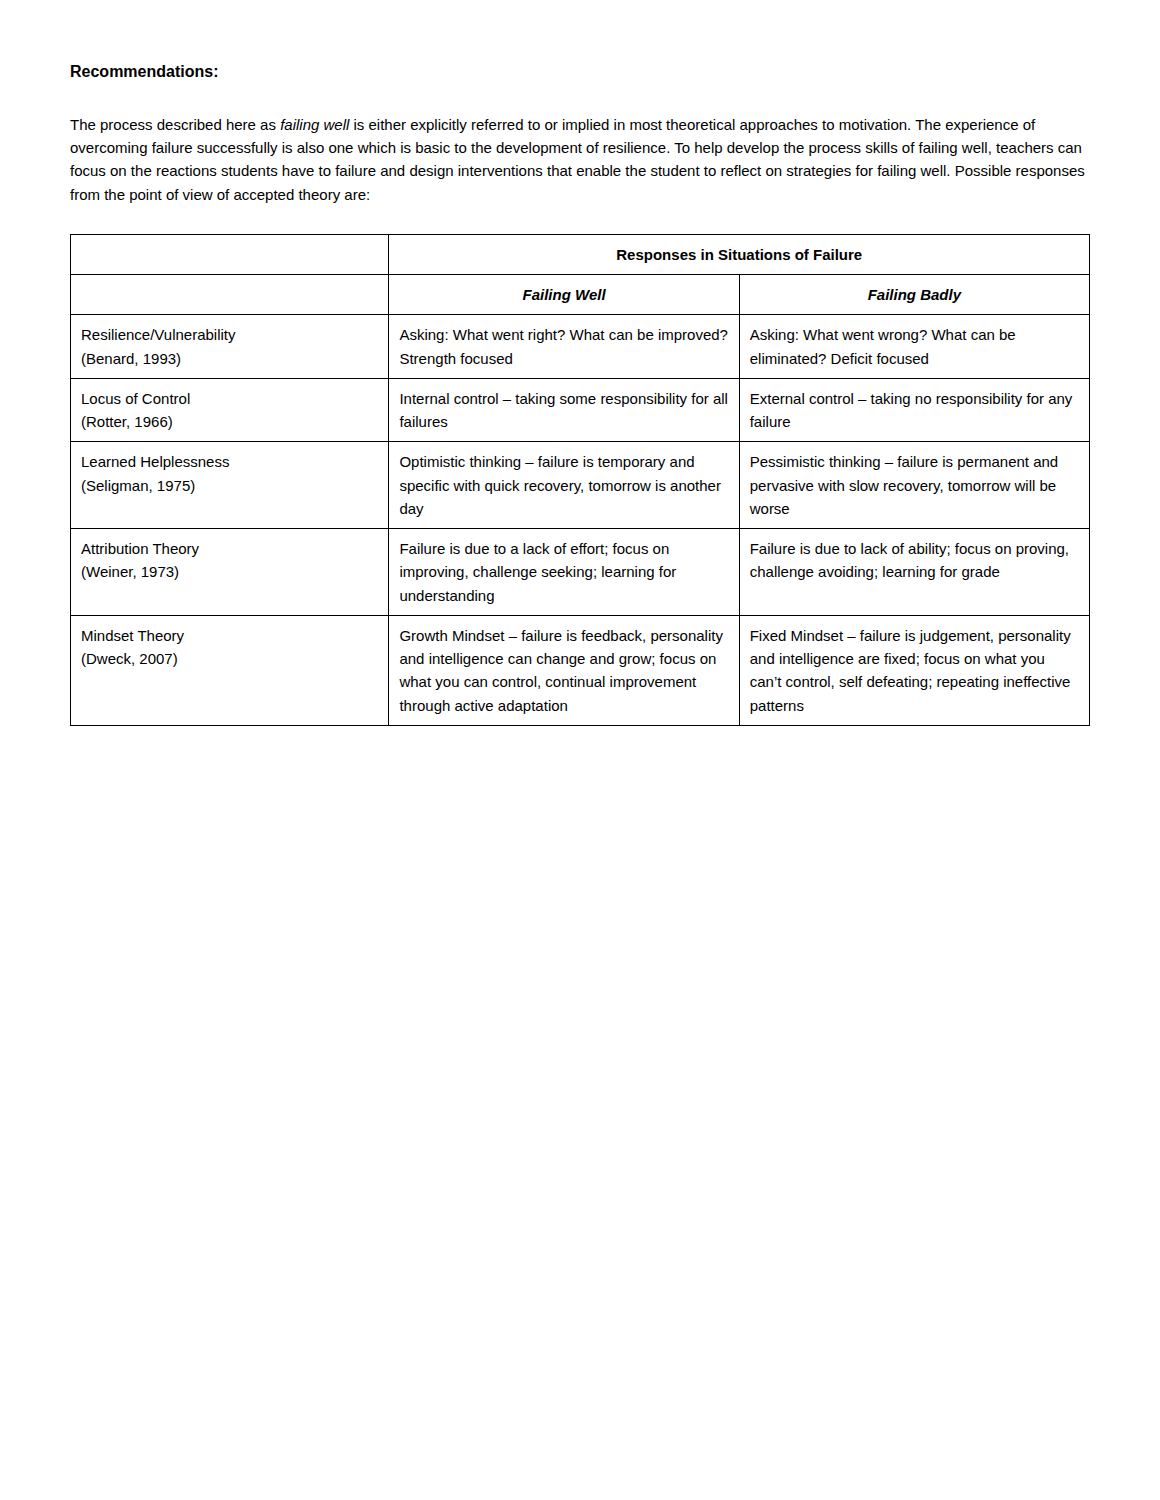Recommendations:
The process described here as failing well is either explicitly referred to or implied in most theoretical approaches to motivation. The experience of overcoming failure successfully is also one which is basic to the development of resilience. To help develop the process skills of failing well, teachers can focus on the reactions students have to failure and design interventions that enable the student to reflect on strategies for failing well. Possible responses from the point of view of accepted theory are:
| | Responses in Situations of Failure |
| --- | --- |
| | Failing Well | Failing Badly |
| Resilience/Vulnerability (Benard, 1993) | Asking: What went right? What can be improved? Strength focused | Asking: What went wrong? What can be eliminated? Deficit focused |
| Locus of Control (Rotter, 1966) | Internal control – taking some responsibility for all failures | External control – taking no responsibility for any failure |
| Learned Helplessness (Seligman, 1975) | Optimistic thinking – failure is temporary and specific with quick recovery, tomorrow is another day | Pessimistic thinking – failure is permanent and pervasive with slow recovery, tomorrow will be worse |
| Attribution Theory (Weiner, 1973) | Failure is due to a lack of effort; focus on improving, challenge seeking; learning for understanding | Failure is due to lack of ability; focus on proving, challenge avoiding; learning for grade |
| Mindset Theory (Dweck, 2007) | Growth Mindset – failure is feedback, personality and intelligence can change and grow; focus on what you can control, continual improvement through active adaptation | Fixed Mindset – failure is judgement, personality and intelligence are fixed; focus on what you can’t control, self defeating; repeating ineffective patterns |